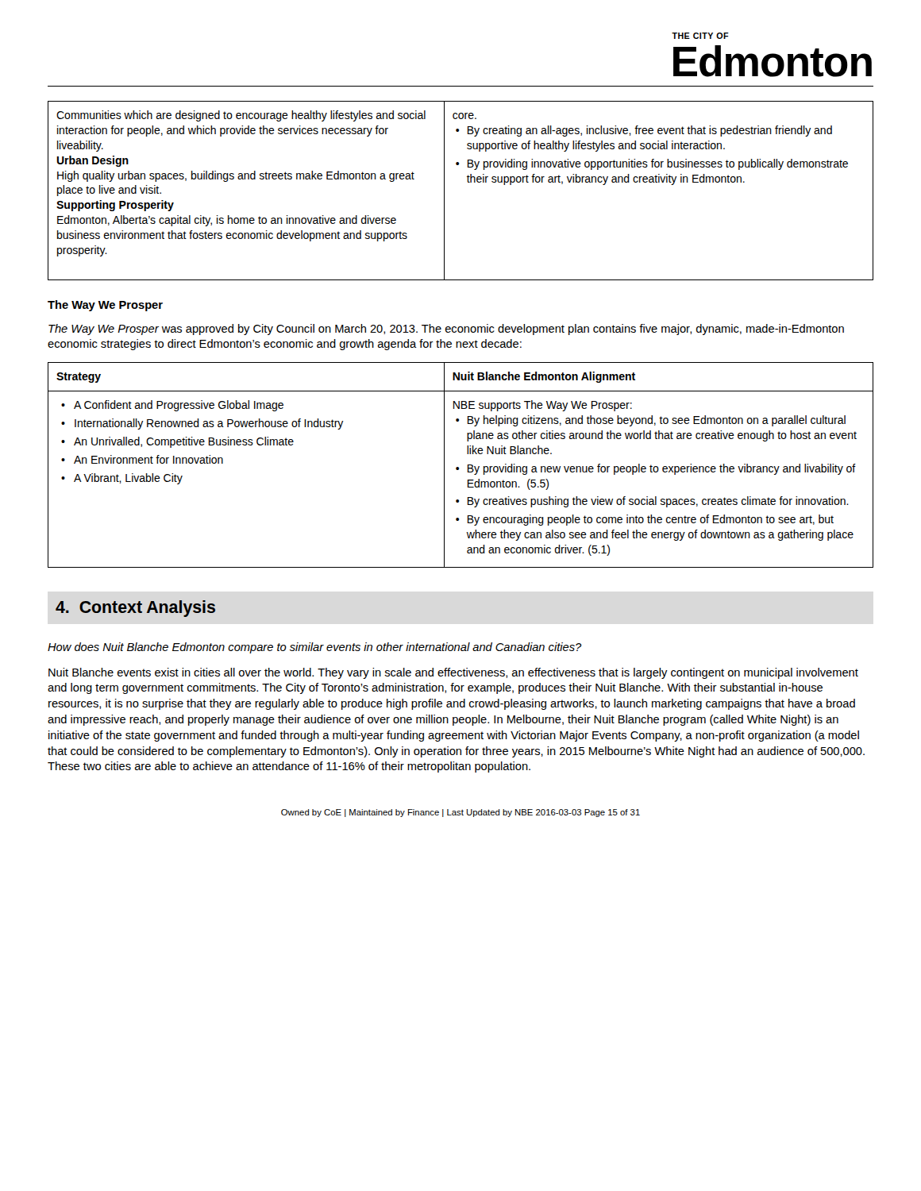THE CITY OF
Edmonton
| Communities which are designed to encourage healthy lifestyles and social interaction for people, and which provide the services necessary for liveability. Urban Design High quality urban spaces, buildings and streets make Edmonton a great place to live and visit. Supporting Prosperity Edmonton, Alberta’s capital city, is home to an innovative and diverse business environment that fosters economic development and supports prosperity. | core. By creating an all-ages, inclusive, free event that is pedestrian friendly and supportive of healthy lifestyles and social interaction. By providing innovative opportunities for businesses to publically demonstrate their support for art, vibrancy and creativity in Edmonton. |
The Way We Prosper
The Way We Prosper was approved by City Council on March 20, 2013. The economic development plan contains five major, dynamic, made-in-Edmonton economic strategies to direct Edmonton’s economic and growth agenda for the next decade:
| Strategy | Nuit Blanche Edmonton Alignment |
| --- | --- |
| A Confident and Progressive Global Image Internationally Renowned as a Powerhouse of Industry An Unrivalled, Competitive Business Climate An Environment for Innovation A Vibrant, Livable City | NBE supports The Way We Prosper: By helping citizens, and those beyond, to see Edmonton on a parallel cultural plane as other cities around the world that are creative enough to host an event like Nuit Blanche. By providing a new venue for people to experience the vibrancy and livability of Edmonton. (5.5) By creatives pushing the view of social spaces, creates climate for innovation. By encouraging people to come into the centre of Edmonton to see art, but where they can also see and feel the energy of downtown as a gathering place and an economic driver. (5.1) |
4. Context Analysis
How does Nuit Blanche Edmonton compare to similar events in other international and Canadian cities?
Nuit Blanche events exist in cities all over the world. They vary in scale and effectiveness, an effectiveness that is largely contingent on municipal involvement and long term government commitments. The City of Toronto’s administration, for example, produces their Nuit Blanche. With their substantial in-house resources, it is no surprise that they are regularly able to produce high profile and crowd-pleasing artworks, to launch marketing campaigns that have a broad and impressive reach, and properly manage their audience of over one million people. In Melbourne, their Nuit Blanche program (called White Night) is an initiative of the state government and funded through a multi-year funding agreement with Victorian Major Events Company, a non-profit organization (a model that could be considered to be complementary to Edmonton’s). Only in operation for three years, in 2015 Melbourne’s White Night had an audience of 500,000. These two cities are able to achieve an attendance of 11-16% of their metropolitan population.
Owned by CoE | Maintained by Finance | Last Updated by NBE 2016-03-03 Page 15 of 31